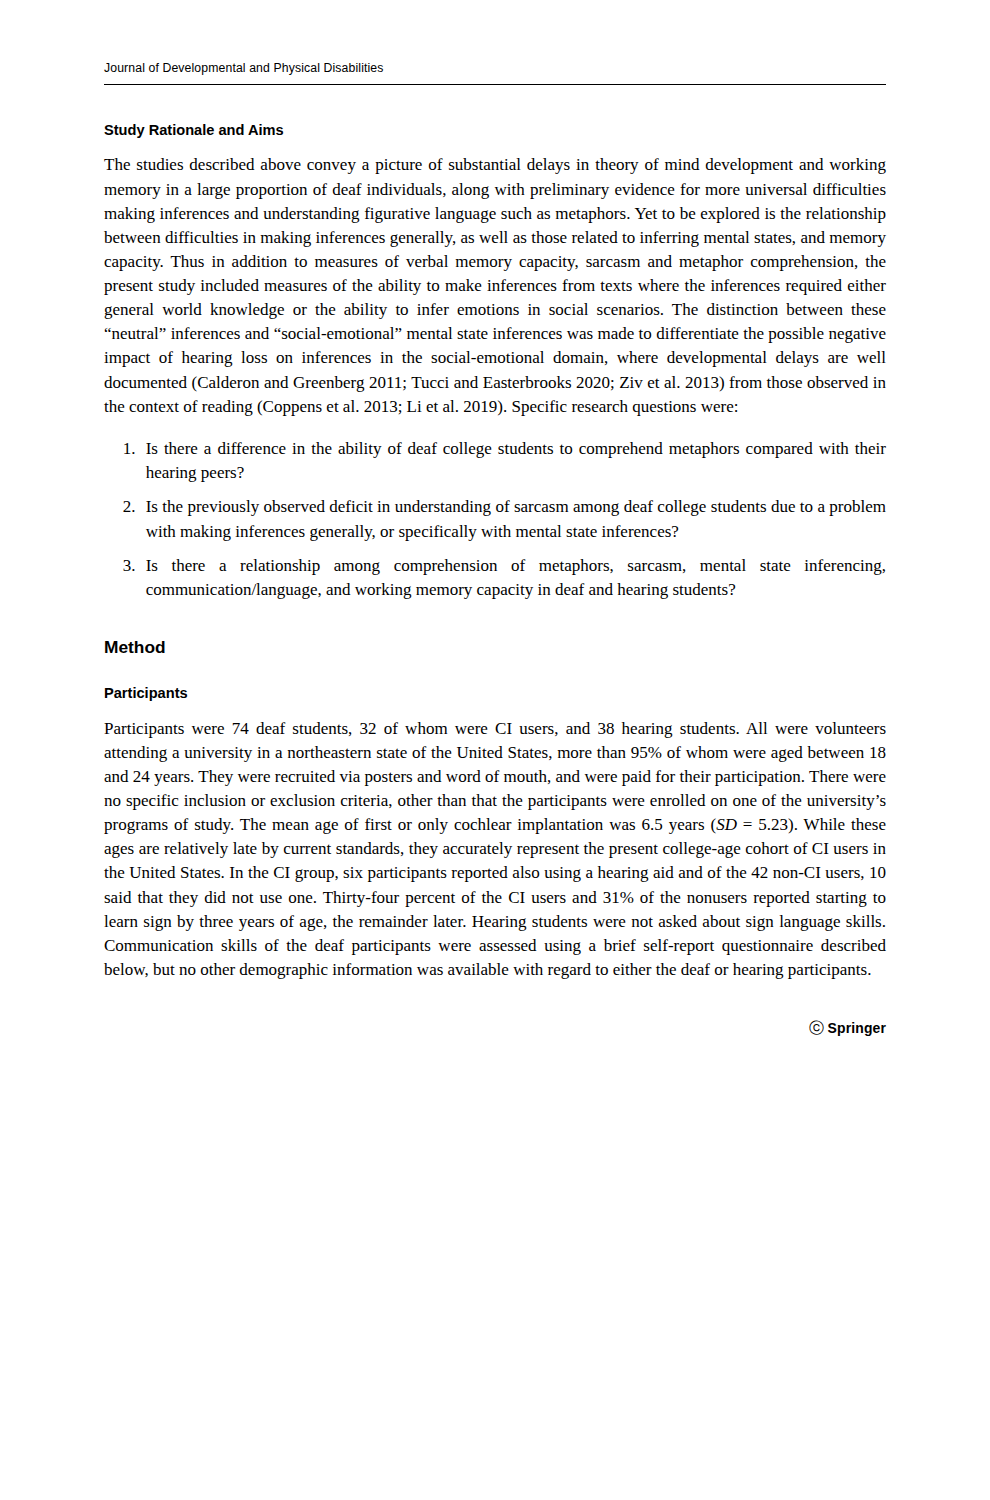Journal of Developmental and Physical Disabilities
Study Rationale and Aims
The studies described above convey a picture of substantial delays in theory of mind development and working memory in a large proportion of deaf individuals, along with preliminary evidence for more universal difficulties making inferences and understanding figurative language such as metaphors. Yet to be explored is the relationship between difficulties in making inferences generally, as well as those related to inferring mental states, and memory capacity. Thus in addition to measures of verbal memory capacity, sarcasm and metaphor comprehension, the present study included measures of the ability to make inferences from texts where the inferences required either general world knowledge or the ability to infer emotions in social scenarios. The distinction between these “neutral” inferences and “social-emotional” mental state inferences was made to differentiate the possible negative impact of hearing loss on inferences in the social-emotional domain, where developmental delays are well documented (Calderon and Greenberg 2011; Tucci and Easterbrooks 2020; Ziv et al. 2013) from those observed in the context of reading (Coppens et al. 2013; Li et al. 2019). Specific research questions were:
Is there a difference in the ability of deaf college students to comprehend metaphors compared with their hearing peers?
Is the previously observed deficit in understanding of sarcasm among deaf college students due to a problem with making inferences generally, or specifically with mental state inferences?
Is there a relationship among comprehension of metaphors, sarcasm, mental state inferencing, communication/language, and working memory capacity in deaf and hearing students?
Method
Participants
Participants were 74 deaf students, 32 of whom were CI users, and 38 hearing students. All were volunteers attending a university in a northeastern state of the United States, more than 95% of whom were aged between 18 and 24 years. They were recruited via posters and word of mouth, and were paid for their participation. There were no specific inclusion or exclusion criteria, other than that the participants were enrolled on one of the university’s programs of study. The mean age of first or only cochlear implantation was 6.5 years (SD = 5.23). While these ages are relatively late by current standards, they accurately represent the present college-age cohort of CI users in the United States. In the CI group, six participants reported also using a hearing aid and of the 42 non-CI users, 10 said that they did not use one. Thirty-four percent of the CI users and 31% of the nonusers reported starting to learn sign by three years of age, the remainder later. Hearing students were not asked about sign language skills. Communication skills of the deaf participants were assessed using a brief self-report questionnaire described below, but no other demographic information was available with regard to either the deaf or hearing participants.
ⓒSpringer